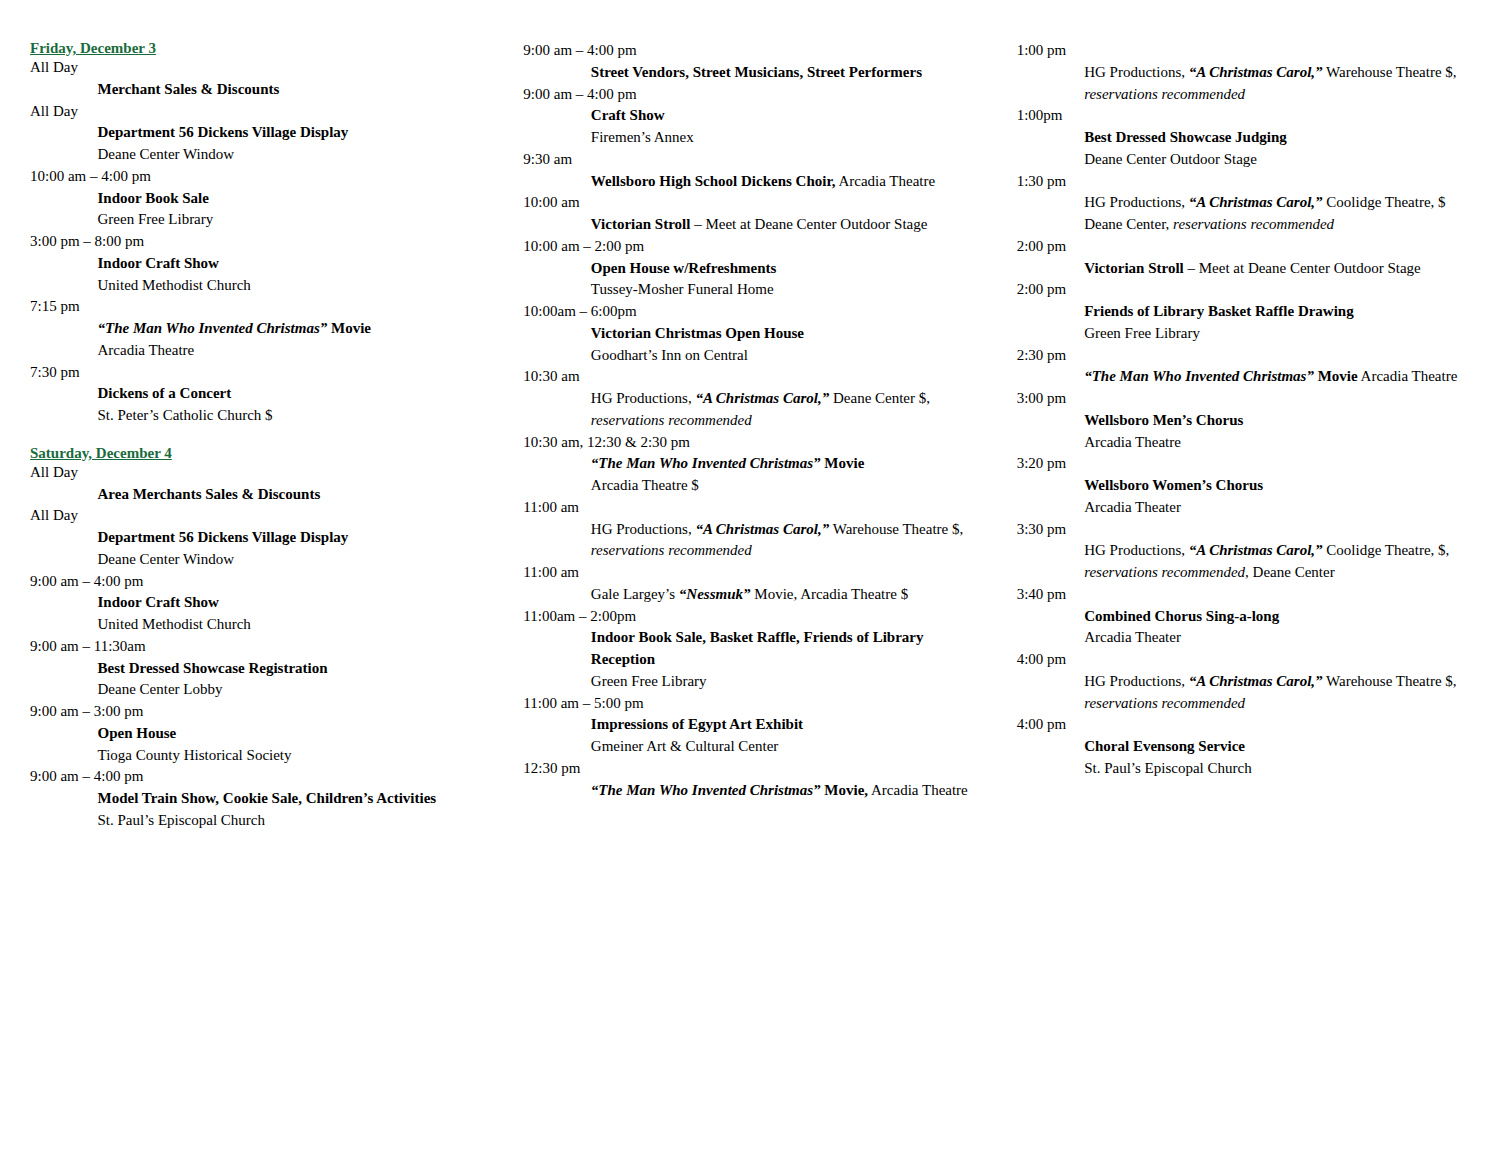Friday, December 3
All Day
Merchant Sales & Discounts
All Day
Department 56 Dickens Village Display
Deane Center Window
10:00 am – 4:00 pm
Indoor Book Sale
Green Free Library
3:00 pm – 8:00 pm
Indoor Craft Show
United Methodist Church
7:15 pm
“The Man Who Invented Christmas” Movie
Arcadia Theatre
7:30 pm
Dickens of a Concert
St. Peter’s Catholic Church $
Saturday, December 4
All Day
Area Merchants Sales & Discounts
All Day
Department 56 Dickens Village Display
Deane Center Window
9:00 am – 4:00 pm
Indoor Craft Show
United Methodist Church
9:00 am – 11:30am
Best Dressed Showcase Registration
Deane Center Lobby
9:00 am – 3:00 pm
Open House
Tioga County Historical Society
9:00 am – 4:00 pm
Model Train Show, Cookie Sale, Children’s Activities
St. Paul’s Episcopal Church
9:00 am – 4:00 pm
Street Vendors, Street Musicians, Street Performers
9:00 am – 4:00 pm
Craft Show
Firemen’s Annex
9:30 am
Wellsboro High School Dickens Choir, Arcadia Theatre
10:00 am
Victorian Stroll – Meet at Deane Center Outdoor Stage
10:00 am – 2:00 pm
Open House w/Refreshments
Tussey-Mosher Funeral Home
10:00am – 6:00pm
Victorian Christmas Open House
Goodhart’s Inn on Central
10:30 am
HG Productions, “A Christmas Carol,” Deane Center $, reservations recommended
10:30 am, 12:30 & 2:30 pm
“The Man Who Invented Christmas” Movie
Arcadia Theatre $
11:00 am
HG Productions, “A Christmas Carol,” Warehouse Theatre $, reservations recommended
11:00 am
Gale Largey’s “Nessmuk” Movie, Arcadia Theatre $
11:00am – 2:00pm
Indoor Book Sale, Basket Raffle, Friends of Library Reception
Green Free Library
11:00 am – 5:00 pm
Impressions of Egypt Art Exhibit
Gmeiner Art & Cultural Center
12:30 pm
“The Man Who Invented Christmas” Movie, Arcadia Theatre
1:00 pm
HG Productions, “A Christmas Carol,” Warehouse Theatre $, reservations recommended
1:00pm
Best Dressed Showcase Judging
Deane Center Outdoor Stage
1:30 pm
HG Productions, “A Christmas Carol,” Coolidge Theatre, $ Deane Center, reservations recommended
2:00 pm
Victorian Stroll – Meet at Deane Center Outdoor Stage
2:00 pm
Friends of Library Basket Raffle Drawing
Green Free Library
2:30 pm
“The Man Who Invented Christmas” Movie Arcadia Theatre
3:00 pm
Wellsboro Men’s Chorus
Arcadia Theatre
3:20 pm
Wellsboro Women’s Chorus
Arcadia Theater
3:30 pm
HG Productions, “A Christmas Carol,” Coolidge Theatre, $, reservations recommended, Deane Center
3:40 pm
Combined Chorus Sing-a-long
Arcadia Theater
4:00 pm
HG Productions, “A Christmas Carol,” Warehouse Theatre $, reservations recommended
4:00 pm
Choral Evensong Service
St. Paul’s Episcopal Church